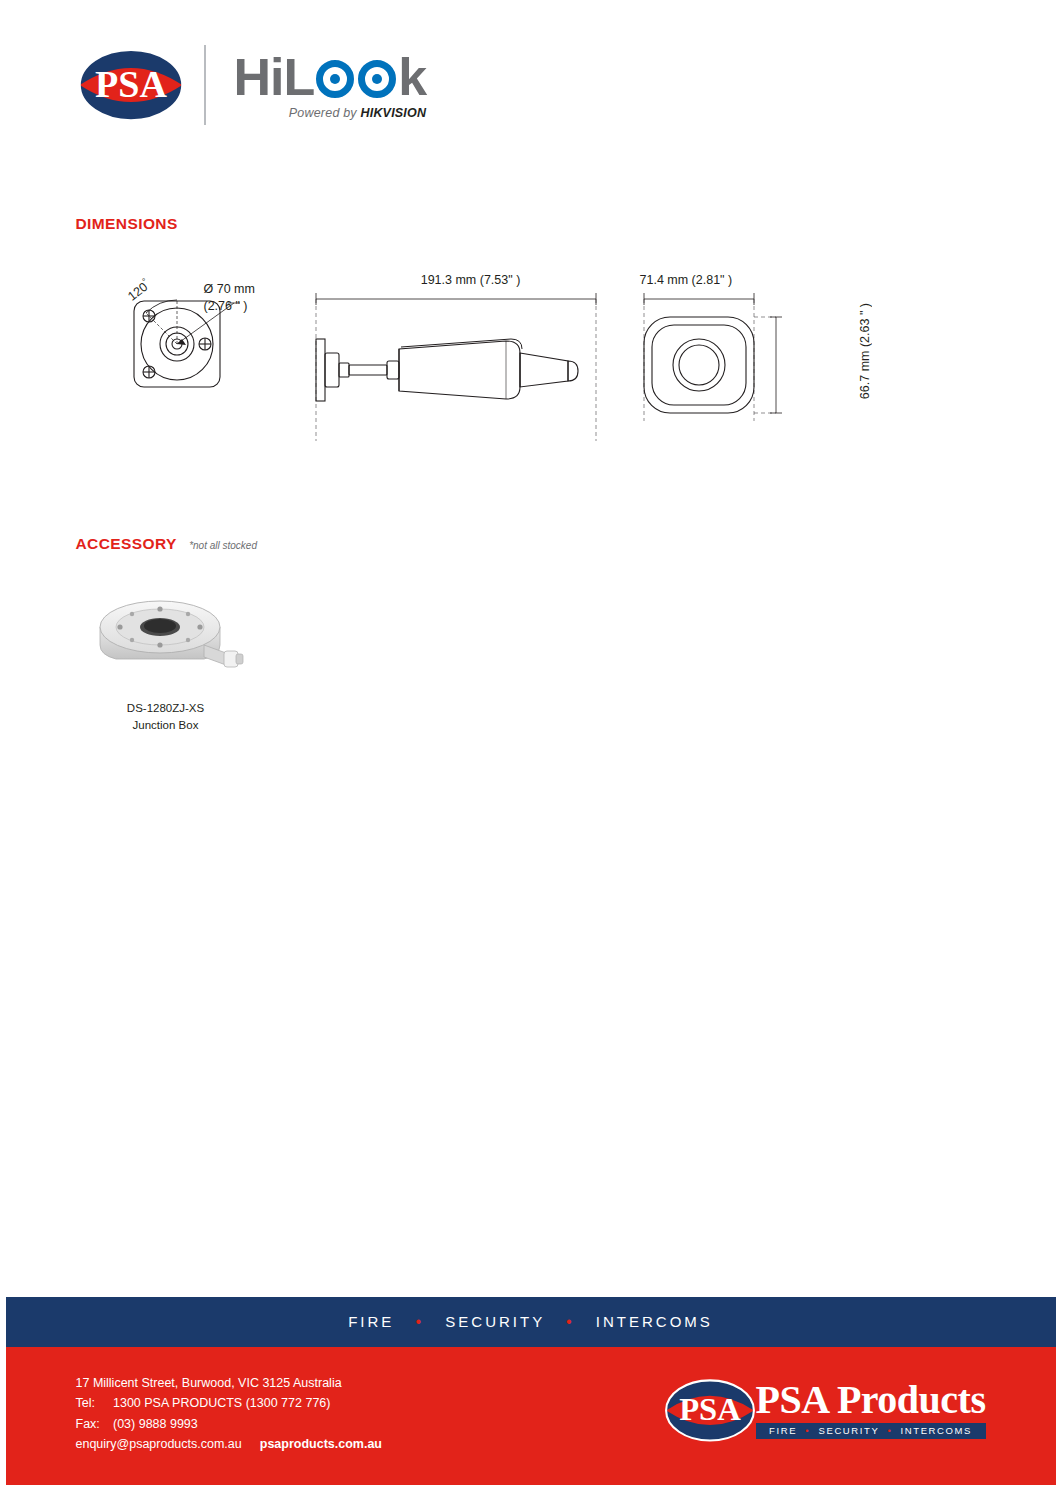PSA
Hi L k
Powered by HIKVISION
Dimensions
120°
Ø 70 mm
(2.76 " )
191.3 mm (7.53" )
71.4 mm (2.81" )
66.7 mm (2.63 " )
Accessory *not all stocked
DS-1280ZJ-XS
Junction Box
FIRE • SECURITY • INTERCOMS
17 Millicent Street, Burwood, VIC 3125 Australia
Tel: 1300 PSA PRODUCTS (1300 772 776)
Fax: (03) 9888 9993
enquiry@psaproducts.com.au psaproducts.com.au
PSA
PSA Products FIRE • SECURITY • INTERCOMS